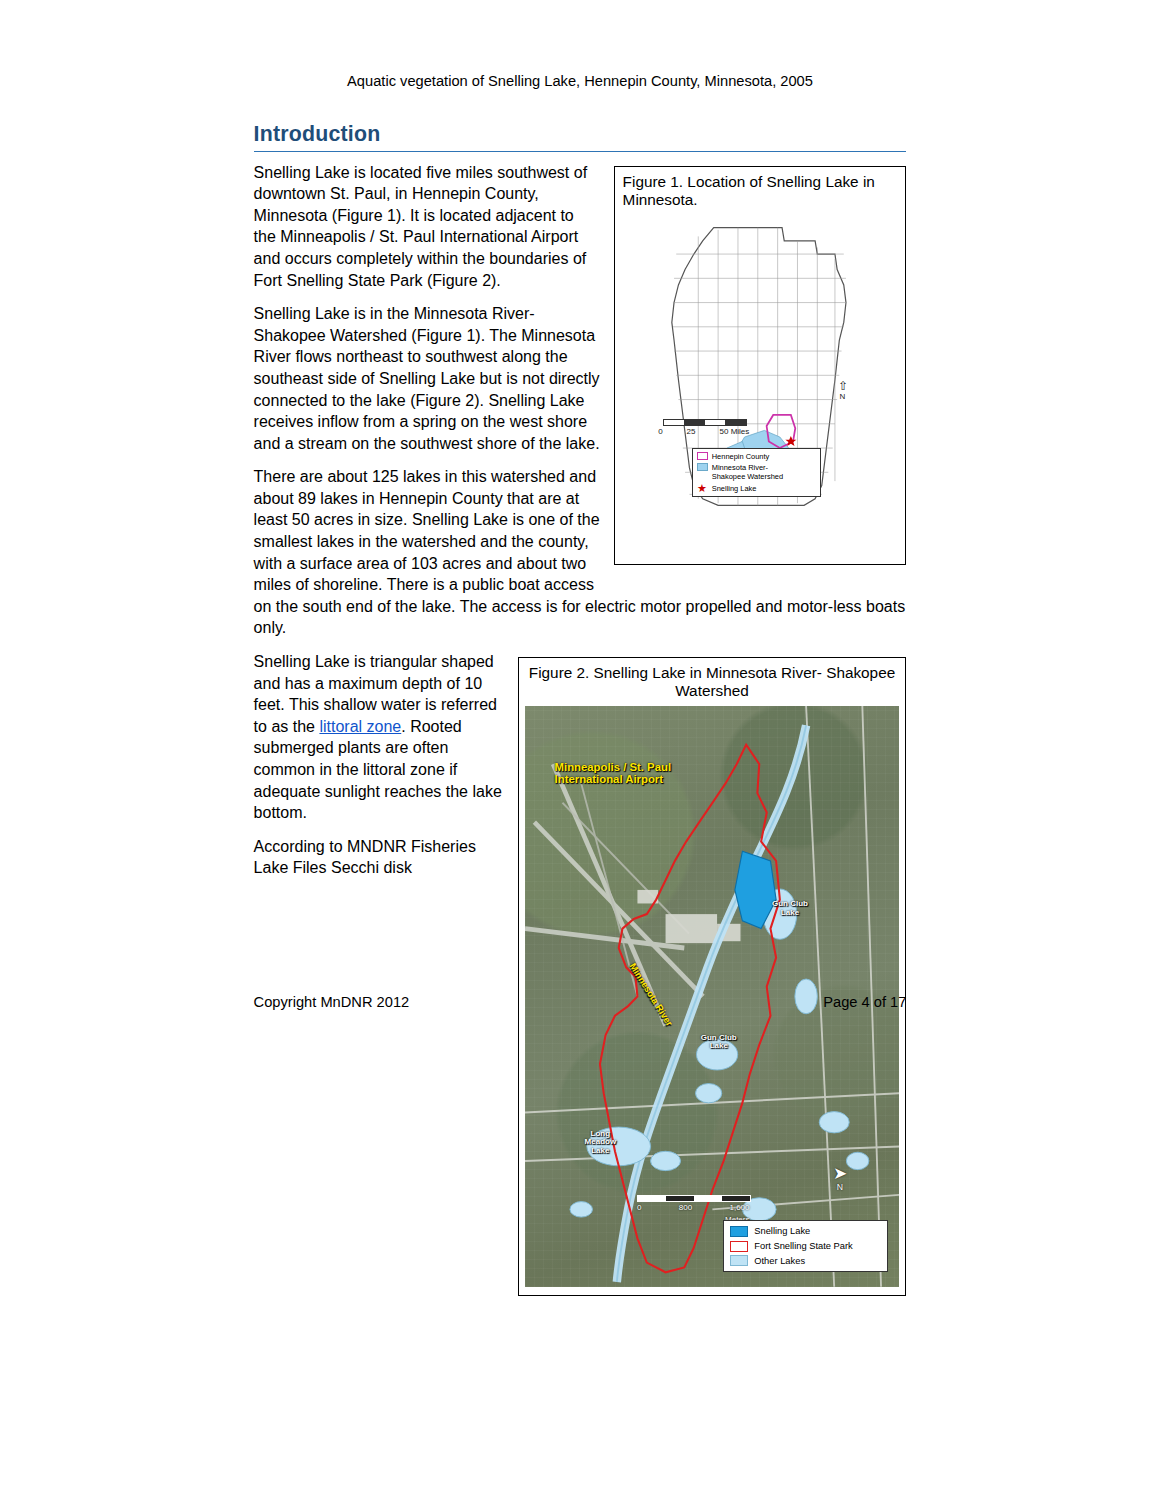Aquatic vegetation of Snelling Lake, Hennepin County, Minnesota, 2005
Introduction
Figure 1. Location of Snelling Lake in Minnesota.
⇧
N
02550 Miles
Hennepin County
Minnesota River-
Shakopee Watershed
★Snelling Lake
Snelling Lake is located five miles southwest of downtown St. Paul, in Hennepin County, Minnesota (Figure 1). It is located adjacent to the Minneapolis / St. Paul International Airport and occurs completely within the boundaries of Fort Snelling State Park (Figure 2).
Snelling Lake is in the Minnesota River- Shakopee Watershed (Figure 1). The Minnesota River flows northeast to southwest along the southeast side of Snelling Lake but is not directly connected to the lake (Figure 2). Snelling Lake receives inflow from a spring on the west shore and a stream on the southwest shore of the lake.
There are about 125 lakes in this watershed and about 89 lakes in Hennepin County that are at least 50 acres in size. Snelling Lake is one of the smallest lakes in the watershed and the county, with a surface area of 103 acres and about two miles of shoreline. There is a public boat access on the south end of the lake. The access is for electric motor propelled and motor-less boats only.
Figure 2. Snelling Lake in Minnesota River- Shakopee Watershed
Minneapolis / St. Paul
International Airport
Minnesota River
Gun Club
Lake
Gun Club
Lake
Long
Meadow
Lake
08001,600
Meters
➤
N
Snelling Lake
Fort Snelling State Park
Other Lakes
Snelling Lake is triangular shaped and has a maximum depth of 10 feet. This shallow water is referred to as the littoral zone. Rooted submerged plants are often common in the littoral zone if adequate sunlight reaches the lake bottom.
According to MNDNR Fisheries Lake Files Secchi disk
Copyright MnDNR 2012 Page 4 of 17